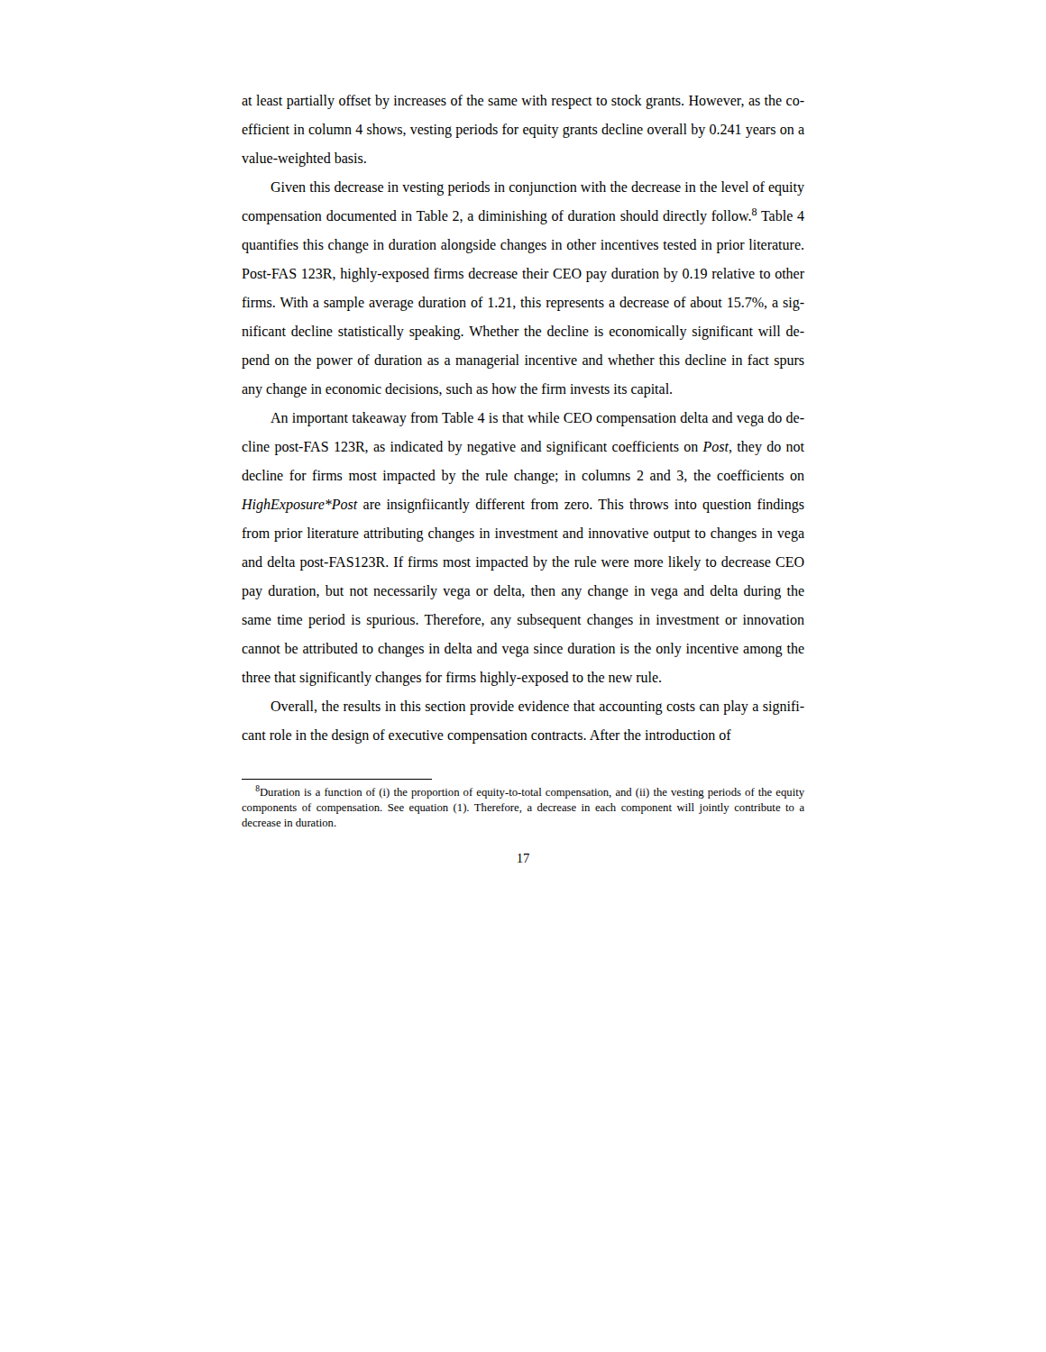at least partially offset by increases of the same with respect to stock grants. However, as the coefficient in column 4 shows, vesting periods for equity grants decline overall by 0.241 years on a value-weighted basis.
Given this decrease in vesting periods in conjunction with the decrease in the level of equity compensation documented in Table 2, a diminishing of duration should directly follow.8 Table 4 quantifies this change in duration alongside changes in other incentives tested in prior literature. Post-FAS 123R, highly-exposed firms decrease their CEO pay duration by 0.19 relative to other firms. With a sample average duration of 1.21, this represents a decrease of about 15.7%, a significant decline statistically speaking. Whether the decline is economically significant will depend on the power of duration as a managerial incentive and whether this decline in fact spurs any change in economic decisions, such as how the firm invests its capital.
An important takeaway from Table 4 is that while CEO compensation delta and vega do decline post-FAS 123R, as indicated by negative and significant coefficients on Post, they do not decline for firms most impacted by the rule change; in columns 2 and 3, the coefficients on HighExposure*Post are insignfiicantly different from zero. This throws into question findings from prior literature attributing changes in investment and innovative output to changes in vega and delta post-FAS123R. If firms most impacted by the rule were more likely to decrease CEO pay duration, but not necessarily vega or delta, then any change in vega and delta during the same time period is spurious. Therefore, any subsequent changes in investment or innovation cannot be attributed to changes in delta and vega since duration is the only incentive among the three that significantly changes for firms highly-exposed to the new rule.
Overall, the results in this section provide evidence that accounting costs can play a significant role in the design of executive compensation contracts. After the introduction of
8Duration is a function of (i) the proportion of equity-to-total compensation, and (ii) the vesting periods of the equity components of compensation. See equation (1). Therefore, a decrease in each component will jointly contribute to a decrease in duration.
17